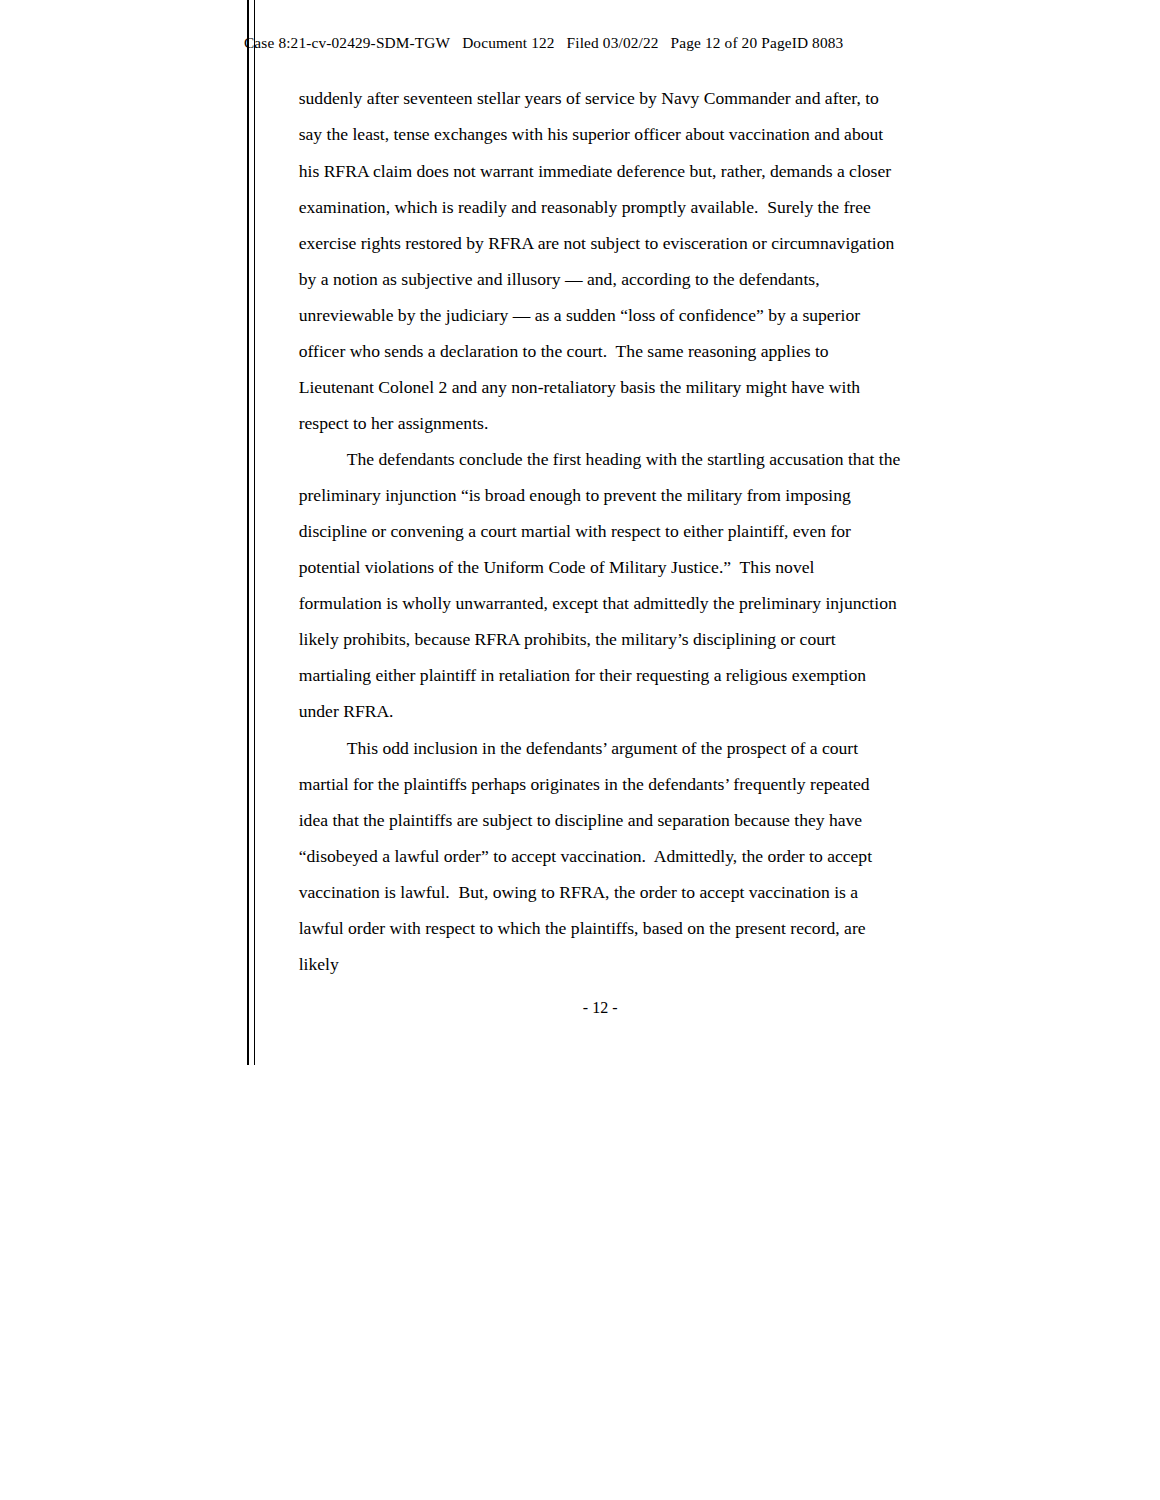Case 8:21-cv-02429-SDM-TGW Document 122 Filed 03/02/22 Page 12 of 20 PageID 8083
suddenly after seventeen stellar years of service by Navy Commander and after, to say the least, tense exchanges with his superior officer about vaccination and about his RFRA claim does not warrant immediate deference but, rather, demands a closer examination, which is readily and reasonably promptly available. Surely the free exercise rights restored by RFRA are not subject to evisceration or circumnavigation by a notion as subjective and illusory — and, according to the defendants, unreviewable by the judiciary — as a sudden “loss of confidence” by a superior officer who sends a declaration to the court. The same reasoning applies to Lieutenant Colonel 2 and any non-retaliatory basis the military might have with respect to her assignments.
The defendants conclude the first heading with the startling accusation that the preliminary injunction “is broad enough to prevent the military from imposing discipline or convening a court martial with respect to either plaintiff, even for potential violations of the Uniform Code of Military Justice.” This novel formulation is wholly unwarranted, except that admittedly the preliminary injunction likely prohibits, because RFRA prohibits, the military’s disciplining or court martialing either plaintiff in retaliation for their requesting a religious exemption under RFRA.
This odd inclusion in the defendants’ argument of the prospect of a court martial for the plaintiffs perhaps originates in the defendants’ frequently repeated idea that the plaintiffs are subject to discipline and separation because they have “disobeyed a lawful order” to accept vaccination. Admittedly, the order to accept vaccination is lawful. But, owing to RFRA, the order to accept vaccination is a lawful order with respect to which the plaintiffs, based on the present record, are likely
- 12 -